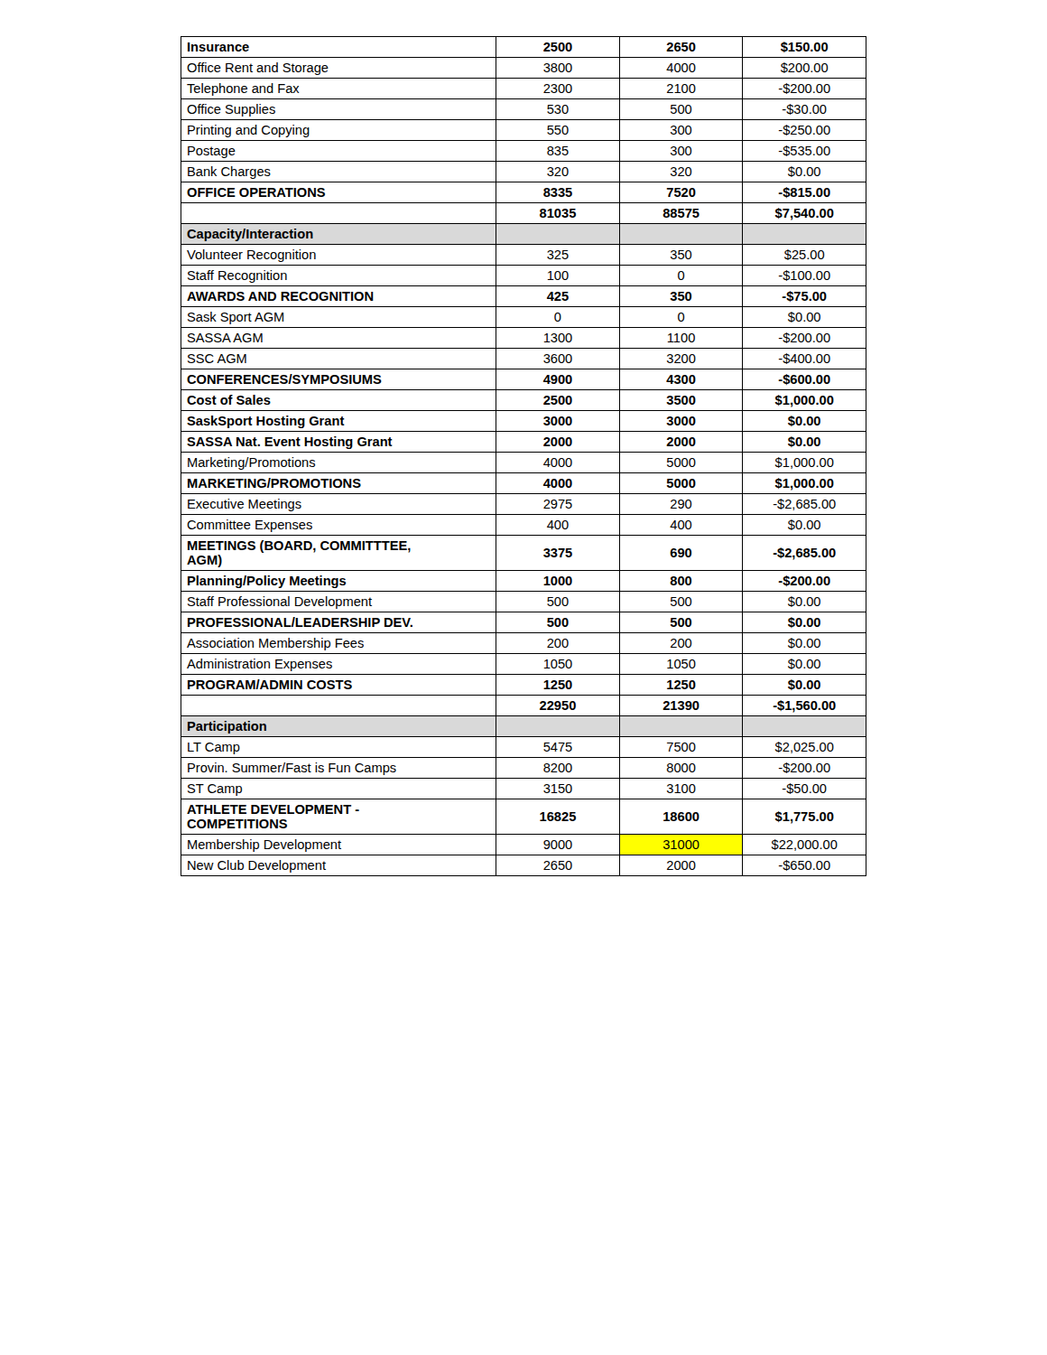| Insurance | 2500 | 2650 | $150.00 |
| Office Rent and Storage | 3800 | 4000 | $200.00 |
| Telephone and Fax | 2300 | 2100 | -$200.00 |
| Office Supplies | 530 | 500 | -$30.00 |
| Printing and Copying | 550 | 300 | -$250.00 |
| Postage | 835 | 300 | -$535.00 |
| Bank Charges | 320 | 320 | $0.00 |
| OFFICE OPERATIONS | 8335 | 7520 | -$815.00 |
| | 81035 | 88575 | $7,540.00 |
| Capacity/Interaction | | | |
| Volunteer Recognition | 325 | 350 | $25.00 |
| Staff Recognition | 100 | 0 | -$100.00 |
| AWARDS AND RECOGNITION | 425 | 350 | -$75.00 |
| Sask Sport AGM | 0 | 0 | $0.00 |
| SASSA AGM | 1300 | 1100 | -$200.00 |
| SSC AGM | 3600 | 3200 | -$400.00 |
| CONFERENCES/SYMPOSIUMS | 4900 | 4300 | -$600.00 |
| Cost of Sales | 2500 | 3500 | $1,000.00 |
| SaskSport Hosting Grant | 3000 | 3000 | $0.00 |
| SASSA Nat. Event Hosting Grant | 2000 | 2000 | $0.00 |
| Marketing/Promotions | 4000 | 5000 | $1,000.00 |
| MARKETING/PROMOTIONS | 4000 | 5000 | $1,000.00 |
| Executive Meetings | 2975 | 290 | -$2,685.00 |
| Committee Expenses | 400 | 400 | $0.00 |
| MEETINGS (BOARD, COMMITTTEE, AGM) | 3375 | 690 | -$2,685.00 |
| Planning/Policy Meetings | 1000 | 800 | -$200.00 |
| Staff Professional Development | 500 | 500 | $0.00 |
| PROFESSIONAL/LEADERSHIP DEV. | 500 | 500 | $0.00 |
| Association Membership Fees | 200 | 200 | $0.00 |
| Administration Expenses | 1050 | 1050 | $0.00 |
| PROGRAM/ADMIN COSTS | 1250 | 1250 | $0.00 |
| | 22950 | 21390 | -$1,560.00 |
| Participation | | | |
| LT Camp | 5475 | 7500 | $2,025.00 |
| Provin. Summer/Fast is Fun Camps | 8200 | 8000 | -$200.00 |
| ST Camp | 3150 | 3100 | -$50.00 |
| ATHLETE DEVELOPMENT - COMPETITIONS | 16825 | 18600 | $1,775.00 |
| Membership Development | 9000 | 31000 | $22,000.00 |
| New Club Development | 2650 | 2000 | -$650.00 |